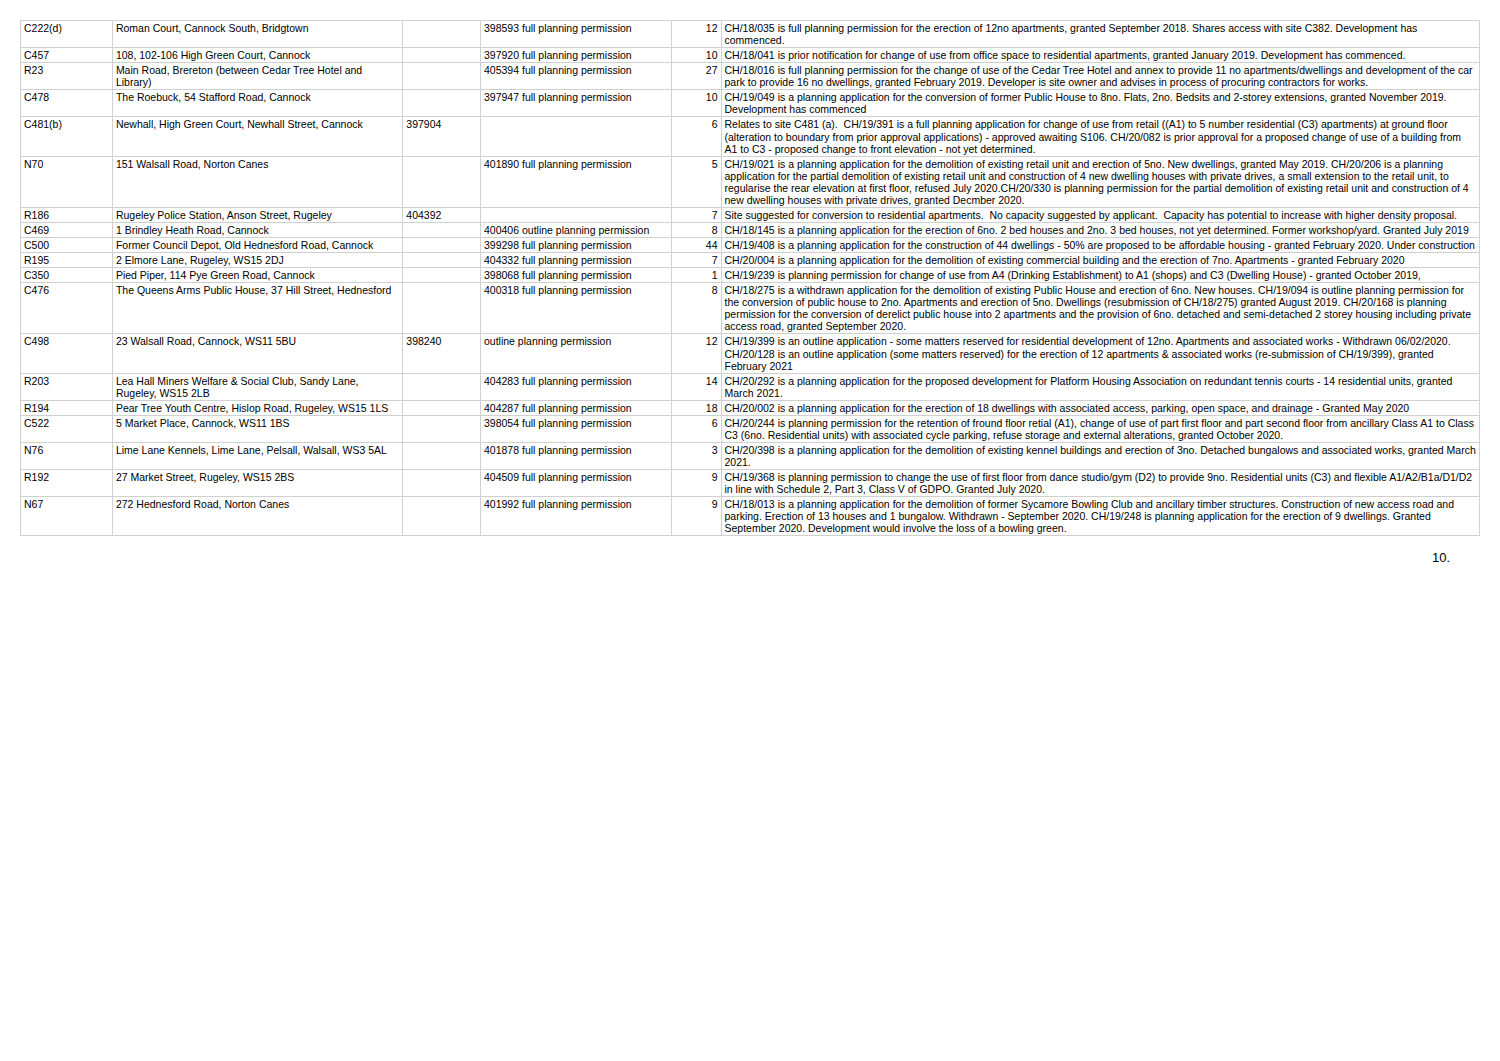| C222(d) | Roman Court, Cannock South, Bridgtown | | 398593 full planning permission | 12 | CH/18/035 is full planning permission for the erection of 12no apartments, granted September 2018. Shares access with site C382. Development has commenced. |
| C457 | 108, 102-106 High Green Court, Cannock | | 397920 full planning permission | 10 | CH/18/041 is prior notification for change of use from office space to residential apartments, granted January 2019. Development has commenced. |
| R23 | Main Road, Brereton (between Cedar Tree Hotel and Library) | | 405394 full planning permission | 27 | CH/18/016 is full planning permission for the change of use of the Cedar Tree Hotel and annex to provide 11 no apartments/dwellings and development of the car park to provide 16 no dwellings, granted February 2019. Developer is site owner and advises in process of procuring contractors for works. |
| C478 | The Roebuck, 54 Stafford Road, Cannock | | 397947 full planning permission | 10 | CH/19/049 is a planning application for the conversion of former Public House to 8no. Flats, 2no. Bedsits and 2-storey extensions, granted November 2019. Development has commenced |
| C481(b) | Newhall, High Green Court, Newhall Street, Cannock | 397904 | | 6 | Relates to site C481 (a). CH/19/391 is a full planning application for change of use from retail ((A1) to 5 number residential (C3) apartments) at ground floor (alteration to boundary from prior approval applications) - approved awaiting S106. CH/20/082 is prior approval for a proposed change of use of a building from A1 to C3 - proposed change to front elevation - not yet determined. |
| N70 | 151 Walsall Road, Norton Canes | | 401890 full planning permission | 5 | CH/19/021 is a planning application for the demolition of existing retail unit and erection of 5no. New dwellings, granted May 2019. CH/20/206 is a planning application for the partial demolition of existing retail unit and construction of 4 new dwelling houses with private drives, a small extension to the retail unit, to regularise the rear elevation at first floor, refused July 2020.CH/20/330 is planning permission for the partial demolition of existing retail unit and construction of 4 new dwelling houses with private drives, granted Decmber 2020. |
| R186 | Rugeley Police Station, Anson Street, Rugeley | 404392 | | 7 | Site suggested for conversion to residential apartments. No capacity suggested by applicant. Capacity has potential to increase with higher density proposal. |
| C469 | 1 Brindley Heath Road, Cannock | | 400406 outline planning permission | 8 | CH/18/145 is a planning application for the erection of 6no. 2 bed houses and 2no. 3 bed houses, not yet determined. Former workshop/yard. Granted July 2019 |
| C500 | Former Council Depot, Old Hednesford Road, Cannock | | 399298 full planning permission | 44 | CH/19/408 is a planning application for the construction of 44 dwellings - 50% are proposed to be affordable housing - granted February 2020. Under construction |
| R195 | 2 Elmore Lane, Rugeley, WS15 2DJ | | 404332 full planning permission | 7 | CH/20/004 is a planning application for the demolition of existing commercial building and the erection of 7no. Apartments - granted February 2020 |
| C350 | Pied Piper, 114 Pye Green Road, Cannock | | 398068 full planning permission | 1 | CH/19/239 is planning permission for change of use from A4 (Drinking Establishment) to A1 (shops) and C3 (Dwelling House) - granted October 2019, |
| C476 | The Queens Arms Public House, 37 Hill Street, Hednesford | | 400318 full planning permission | 8 | CH/18/275 is a withdrawn application for the demolition of existing Public House and erection of 6no. New houses. CH/19/094 is outline planning permission for the conversion of public house to 2no. Apartments and erection of 5no. Dwellings (resubmission of CH/18/275) granted August 2019. CH/20/168 is planning permission for the conversion of derelict public house into 2 apartments and the provision of 6no. detached and semi-detached 2 storey housing including private access road, granted September 2020. |
| C498 | 23 Walsall Road, Cannock, WS11 5BU | 398240 | outline planning permission | 12 | CH/19/399 is an outline application - some matters reserved for residential development of 12no. Apartments and associated works - Withdrawn 06/02/2020. CH/20/128 is an outline application (some matters reserved) for the erection of 12 apartments & associated works (re-submission of CH/19/399), granted February 2021 |
| R203 | Lea Hall Miners Welfare & Social Club, Sandy Lane, Rugeley, WS15 2LB | | 404283 full planning permission | 14 | CH/20/292 is a planning application for the proposed development for Platform Housing Association on redundant tennis courts - 14 residential units, granted March 2021. |
| R194 | Pear Tree Youth Centre, Hislop Road, Rugeley, WS15 1LS | | 404287 full planning permission | 18 | CH/20/002 is a planning application for the erection of 18 dwellings with associated access, parking, open space, and drainage - Granted May 2020 |
| C522 | 5 Market Place, Cannock, WS11 1BS | | 398054 full planning permission | 6 | CH/20/244 is planning permission for the retention of fround floor retial (A1), change of use of part first floor and part second floor from ancillary Class A1 to Class C3 (6no. Residential units) with associated cycle parking, refuse storage and external alterations, granted October 2020. |
| N76 | Lime Lane Kennels, Lime Lane, Pelsall, Walsall, WS3 5AL | | 401878 full planning permission | 3 | CH/20/398 is a planning application for the demolition of existing kennel buildings and erection of 3no. Detached bungalows and associated works, granted March 2021. |
| R192 | 27 Market Street, Rugeley, WS15 2BS | | 404509 full planning permission | 9 | CH/19/368 is planning permission to change the use of first floor from dance studio/gym (D2) to provide 9no. Residential units (C3) and flexible A1/A2/B1a/D1/D2 in line with Schedule 2, Part 3, Class V of GDPO. Granted July 2020. |
| N67 | 272 Hednesford Road, Norton Canes | | 401992 full planning permission | 9 | CH/18/013 is a planning application for the demolition of former Sycamore Bowling Club and ancillary timber structures. Construction of new access road and parking. Erection of 13 houses and 1 bungalow. Withdrawn - September 2020. CH/19/248 is planning application for the erection of 9 dwellings. Granted September 2020. Development would involve the loss of a bowling green. |
10.